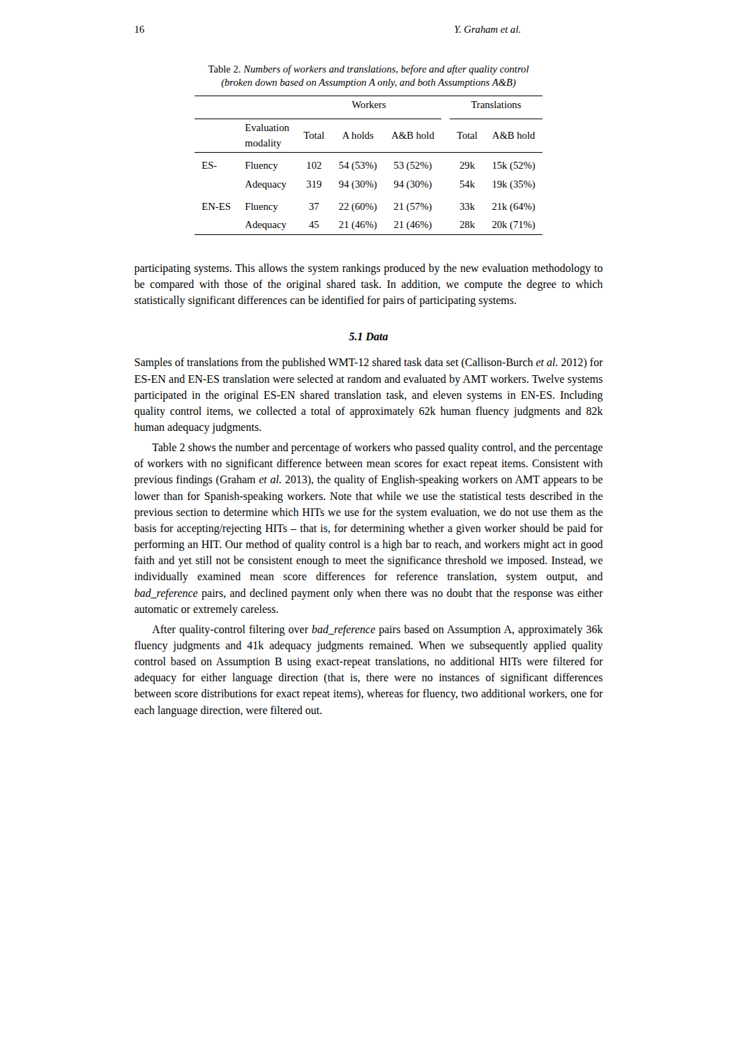16 Y. Graham et al.
Table 2. Numbers of workers and translations, before and after quality control (broken down based on Assumption A only, and both Assumptions A&B)
| | | Workers | | Translations |
| --- | --- | --- | --- | --- |
| | Evaluation modality | Total | A holds | A&B hold | | Total | A&B hold |
| ES- | Fluency | 102 | 54 (53%) | 53 (52%) | | 29k | 15k (52%) |
| | Adequacy | 319 | 94 (30%) | 94 (30%) | | 54k | 19k (35%) |
| EN-ES | Fluency | 37 | 22 (60%) | 21 (57%) | | 33k | 21k (64%) |
| | Adequacy | 45 | 21 (46%) | 21 (46%) | | 28k | 20k (71%) |
participating systems. This allows the system rankings produced by the new evaluation methodology to be compared with those of the original shared task. In addition, we compute the degree to which statistically significant differences can be identified for pairs of participating systems.
5.1 Data
Samples of translations from the published WMT-12 shared task data set (Callison-Burch et al. 2012) for ES-EN and EN-ES translation were selected at random and evaluated by AMT workers. Twelve systems participated in the original ES-EN shared translation task, and eleven systems in EN-ES. Including quality control items, we collected a total of approximately 62k human fluency judgments and 82k human adequacy judgments.
Table 2 shows the number and percentage of workers who passed quality control, and the percentage of workers with no significant difference between mean scores for exact repeat items. Consistent with previous findings (Graham et al. 2013), the quality of English-speaking workers on AMT appears to be lower than for Spanish-speaking workers. Note that while we use the statistical tests described in the previous section to determine which HITs we use for the system evaluation, we do not use them as the basis for accepting/rejecting HITs – that is, for determining whether a given worker should be paid for performing an HIT. Our method of quality control is a high bar to reach, and workers might act in good faith and yet still not be consistent enough to meet the significance threshold we imposed. Instead, we individually examined mean score differences for reference translation, system output, and bad_reference pairs, and declined payment only when there was no doubt that the response was either automatic or extremely careless.
After quality-control filtering over bad_reference pairs based on Assumption A, approximately 36k fluency judgments and 41k adequacy judgments remained. When we subsequently applied quality control based on Assumption B using exact-repeat translations, no additional HITs were filtered for adequacy for either language direction (that is, there were no instances of significant differences between score distributions for exact repeat items), whereas for fluency, two additional workers, one for each language direction, were filtered out.